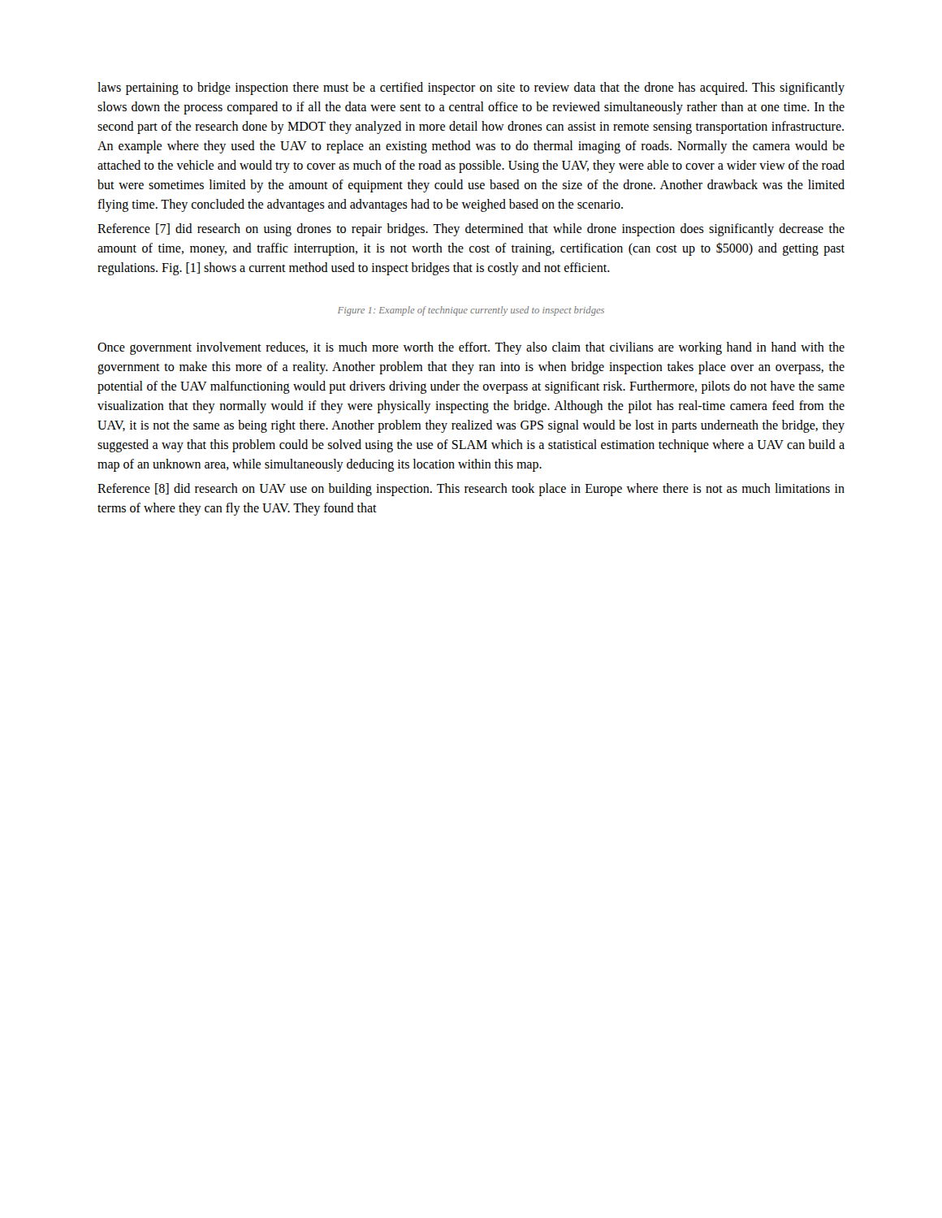laws pertaining to bridge inspection there must be a certified inspector on site to review data that the drone has acquired. This significantly slows down the process compared to if all the data were sent to a central office to be reviewed simultaneously rather than at one time. In the second part of the research done by MDOT they analyzed in more detail how drones can assist in remote sensing transportation infrastructure. An example where they used the UAV to replace an existing method was to do thermal imaging of roads. Normally the camera would be attached to the vehicle and would try to cover as much of the road as possible. Using the UAV, they were able to cover a wider view of the road but were sometimes limited by the amount of equipment they could use based on the size of the drone. Another drawback was the limited flying time. They concluded the advantages and advantages had to be weighed based on the scenario.
Reference [7] did research on using drones to repair bridges. They determined that while drone inspection does significantly decrease the amount of time, money, and traffic interruption, it is not worth the cost of training, certification (can cost up to $5000) and getting past regulations. Fig. [1] shows a current method used to inspect bridges that is costly and not efficient.
Figure 1: Example of technique currently used to inspect bridges
Once government involvement reduces, it is much more worth the effort. They also claim that civilians are working hand in hand with the government to make this more of a reality. Another problem that they ran into is when bridge inspection takes place over an overpass, the potential of the UAV malfunctioning would put drivers driving under the overpass at significant risk. Furthermore, pilots do not have the same visualization that they normally would if they were physically inspecting the bridge. Although the pilot has real-time camera feed from the UAV, it is not the same as being right there. Another problem they realized was GPS signal would be lost in parts underneath the bridge, they suggested a way that this problem could be solved using the use of SLAM which is a statistical estimation technique where a UAV can build a map of an unknown area, while simultaneously deducing its location within this map.
Reference [8] did research on UAV use on building inspection. This research took place in Europe where there is not as much limitations in terms of where they can fly the UAV. They found that